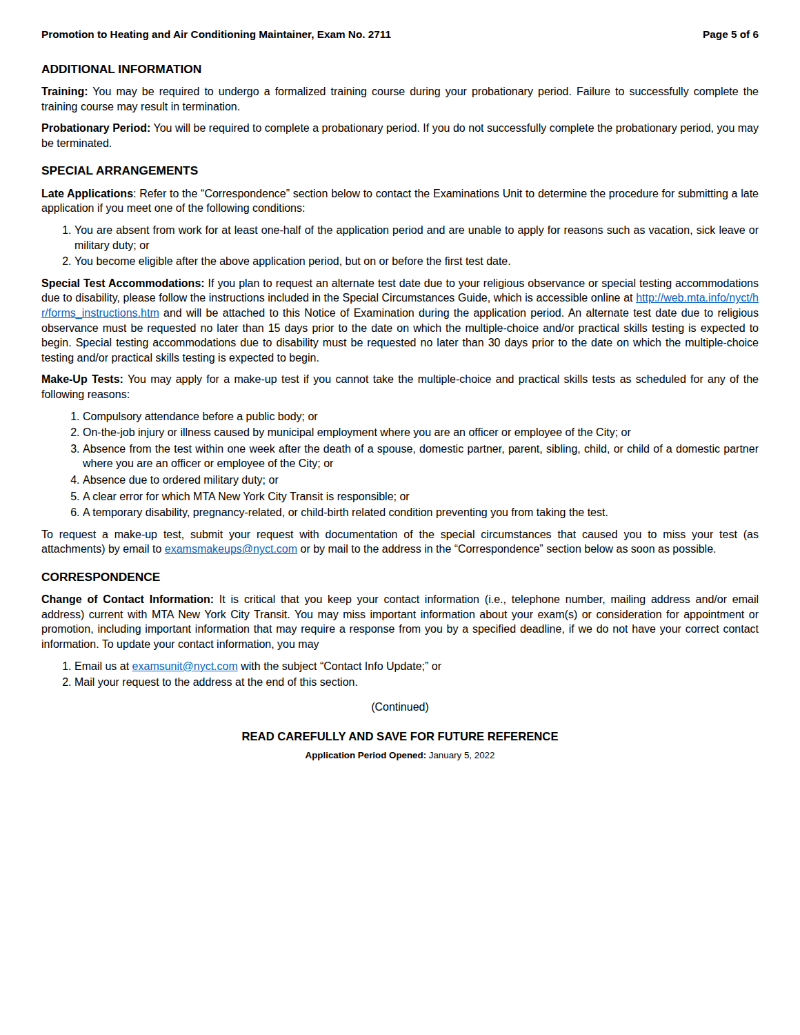Promotion to Heating and Air Conditioning Maintainer, Exam No. 2711 Page 5 of 6
ADDITIONAL INFORMATION
Training: You may be required to undergo a formalized training course during your probationary period. Failure to successfully complete the training course may result in termination.
Probationary Period: You will be required to complete a probationary period. If you do not successfully complete the probationary period, you may be terminated.
SPECIAL ARRANGEMENTS
Late Applications: Refer to the “Correspondence” section below to contact the Examinations Unit to determine the procedure for submitting a late application if you meet one of the following conditions:
You are absent from work for at least one-half of the application period and are unable to apply for reasons such as vacation, sick leave or military duty; or
You become eligible after the above application period, but on or before the first test date.
Special Test Accommodations: If you plan to request an alternate test date due to your religious observance or special testing accommodations due to disability, please follow the instructions included in the Special Circumstances Guide, which is accessible online at http://web.mta.info/nyct/hr/forms_instructions.htm and will be attached to this Notice of Examination during the application period. An alternate test date due to religious observance must be requested no later than 15 days prior to the date on which the multiple-choice and/or practical skills testing is expected to begin. Special testing accommodations due to disability must be requested no later than 30 days prior to the date on which the multiple-choice testing and/or practical skills testing is expected to begin.
Make-Up Tests: You may apply for a make-up test if you cannot take the multiple-choice and practical skills tests as scheduled for any of the following reasons:
Compulsory attendance before a public body; or
On-the-job injury or illness caused by municipal employment where you are an officer or employee of the City; or
Absence from the test within one week after the death of a spouse, domestic partner, parent, sibling, child, or child of a domestic partner where you are an officer or employee of the City; or
Absence due to ordered military duty; or
A clear error for which MTA New York City Transit is responsible; or
A temporary disability, pregnancy-related, or child-birth related condition preventing you from taking the test.
To request a make-up test, submit your request with documentation of the special circumstances that caused you to miss your test (as attachments) by email to examsmakeups@nyct.com or by mail to the address in the “Correspondence” section below as soon as possible.
CORRESPONDENCE
Change of Contact Information: It is critical that you keep your contact information (i.e., telephone number, mailing address and/or email address) current with MTA New York City Transit. You may miss important information about your exam(s) or consideration for appointment or promotion, including important information that may require a response from you by a specified deadline, if we do not have your correct contact information. To update your contact information, you may
Email us at examsunit@nyct.com with the subject “Contact Info Update;” or
Mail your request to the address at the end of this section.
(Continued)
READ CAREFULLY AND SAVE FOR FUTURE REFERENCE
Application Period Opened: January 5, 2022